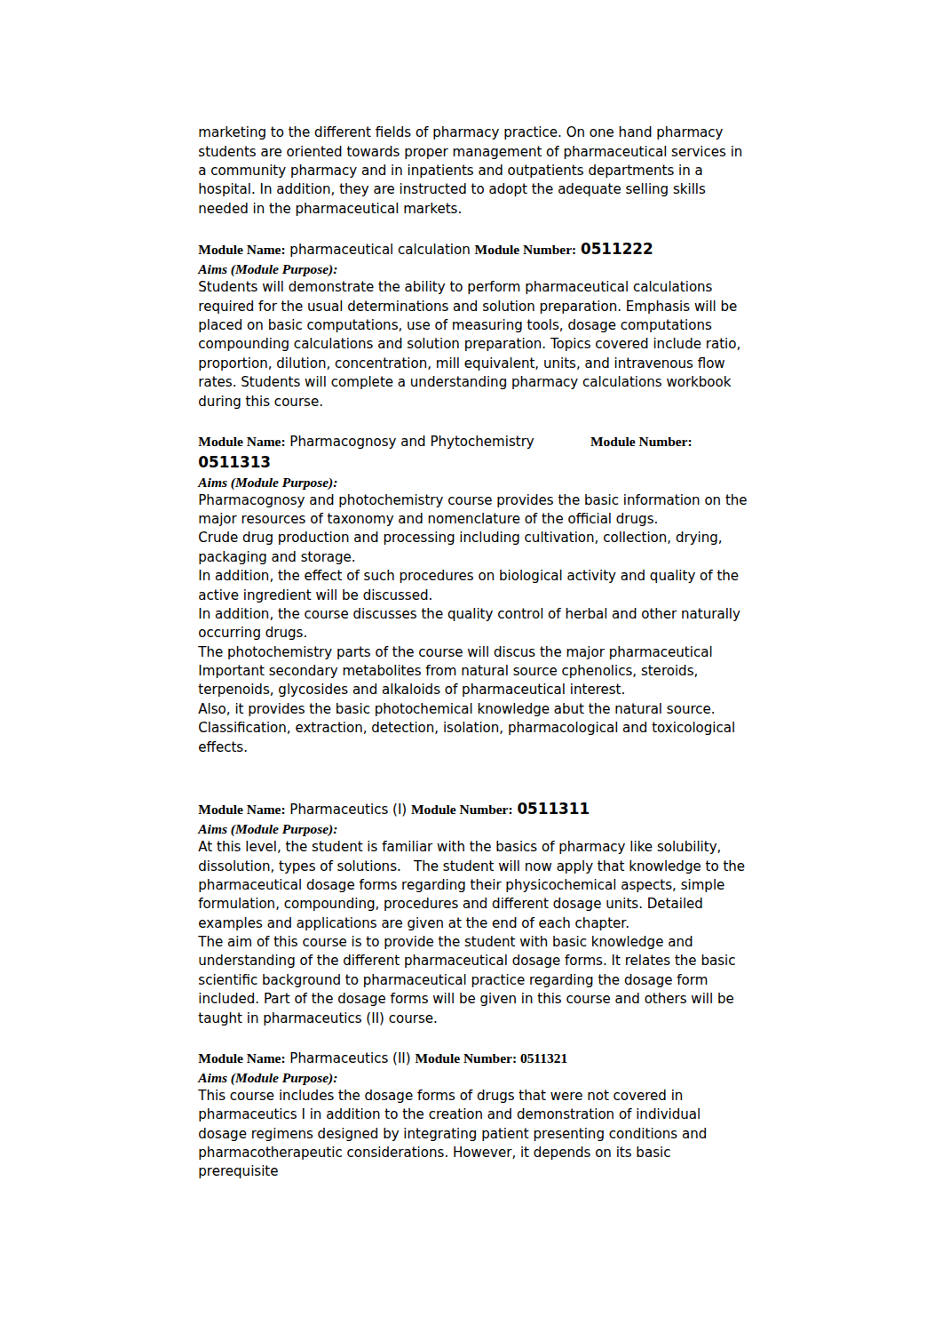marketing to the different fields of pharmacy practice. On one hand pharmacy students are oriented towards proper management of pharmaceutical services in a community pharmacy and in inpatients and outpatients departments in a hospital. In addition, they are instructed to adopt the adequate selling skills needed in the pharmaceutical markets.
Module Name: pharmaceutical calculation Module Number: 0511222
Aims (Module Purpose):
Students will demonstrate the ability to perform pharmaceutical calculations required for the usual determinations and solution preparation. Emphasis will be placed on basic computations, use of measuring tools, dosage computations compounding calculations and solution preparation. Topics covered include ratio, proportion, dilution, concentration, mill equivalent, units, and intravenous flow rates. Students will complete a understanding pharmacy calculations workbook during this course.
Module Name: Pharmacognosy and Phytochemistry Module Number: 0511313
Aims (Module Purpose):
Pharmacognosy and photochemistry course provides the basic information on the major resources of taxonomy and nomenclature of the official drugs.
Crude drug production and processing including cultivation, collection, drying, packaging and storage.
In addition, the effect of such procedures on biological activity and quality of the active ingredient will be discussed.
In addition, the course discusses the quality control of herbal and other naturally occurring drugs.
The photochemistry parts of the course will discus the major pharmaceutical Important secondary metabolites from natural source cphenolics, steroids, terpenoids, glycosides and alkaloids of pharmaceutical interest.
Also, it provides the basic photochemical knowledge abut the natural source.
Classification, extraction, detection, isolation, pharmacological and toxicological effects.
Module Name: Pharmaceutics (I) Module Number: 0511311
Aims (Module Purpose):
At this level, the student is familiar with the basics of pharmacy like solubility, dissolution, types of solutions. The student will now apply that knowledge to the pharmaceutical dosage forms regarding their physicochemical aspects, simple formulation, compounding, procedures and different dosage units. Detailed examples and applications are given at the end of each chapter.
The aim of this course is to provide the student with basic knowledge and understanding of the different pharmaceutical dosage forms. It relates the basic scientific background to pharmaceutical practice regarding the dosage form included. Part of the dosage forms will be given in this course and others will be taught in pharmaceutics (II) course.
Module Name: Pharmaceutics (II) Module Number: 0511321
Aims (Module Purpose):
This course includes the dosage forms of drugs that were not covered in pharmaceutics I in addition to the creation and demonstration of individual dosage regimens designed by integrating patient presenting conditions and pharmacotherapeutic considerations. However, it depends on its basic prerequisite